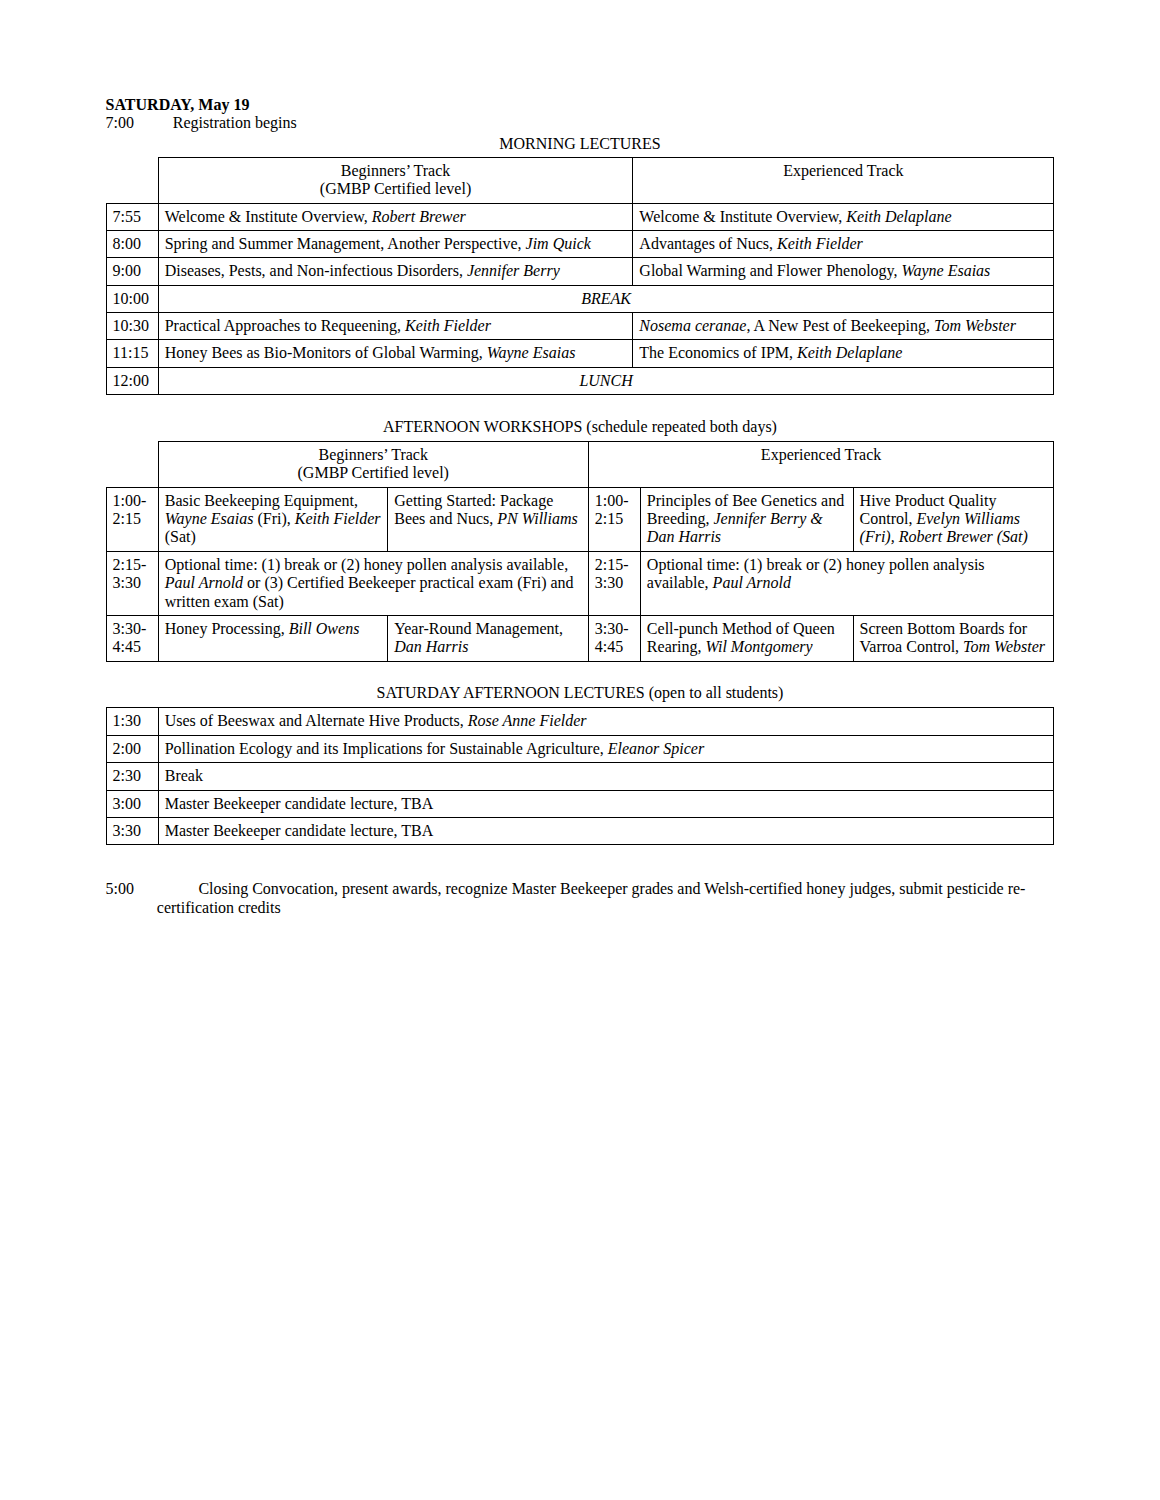SATURDAY, May 19
7:00 Registration begins
MORNING LECTURES
| | Beginners’ Track (GMBP Certified level) | Experienced Track |
| 7:55 | Welcome & Institute Overview, Robert Brewer | Welcome & Institute Overview, Keith Delaplane |
| 8:00 | Spring and Summer Management, Another Perspective, Jim Quick | Advantages of Nucs, Keith Fielder |
| 9:00 | Diseases, Pests, and Non-infectious Disorders, Jennifer Berry | Global Warming and Flower Phenology, Wayne Esaias |
| 10:00 | BREAK |
| 10:30 | Practical Approaches to Requeening, Keith Fielder | Nosema ceranae , A New Pest of Beekeeping, Tom Webster |
| 11:15 | Honey Bees as Bio-Monitors of Global Warming, Wayne Esaias | The Economics of IPM, Keith Delaplane |
| 12:00 | LUNCH |
AFTERNOON WORKSHOPS (schedule repeated both days)
| | Beginners’ Track (GMBP Certified level) | Experienced Track |
| 1:00- 2:15 | Basic Beekeeping Equipment, Wayne Esaias (Fri), Keith Fielder (Sat) | Getting Started: Package Bees and Nucs, PN Williams | 1:00- 2:15 | Principles of Bee Genetics and Breeding, Jennifer Berry & Dan Harris | Hive Product Quality Control, Evelyn Williams (Fri), Robert Brewer (Sat) |
| 2:15- 3:30 | Optional time: (1) break or (2) honey pollen analysis available, Paul Arnold or (3) Certified Beekeeper practical exam (Fri) and written exam (Sat) | 2:15- 3:30 | Optional time: (1) break or (2) honey pollen analysis available, Paul Arnold |
| 3:30- 4:45 | Honey Processing, Bill Owens | Year-Round Management, Dan Harris | 3:30- 4:45 | Cell-punch Method of Queen Rearing, Wil Montgomery | Screen Bottom Boards for Varroa Control, Tom Webster |
SATURDAY AFTERNOON LECTURES (open to all students)
| 1:30 | Uses of Beeswax and Alternate Hive Products, Rose Anne Fielder |
| 2:00 | Pollination Ecology and its Implications for Sustainable Agriculture, Eleanor Spicer |
| 2:30 | Break |
| 3:00 | Master Beekeeper candidate lecture, TBA |
| 3:30 | Master Beekeeper candidate lecture, TBA |
5:00 Closing Convocation, present awards, recognize Master Beekeeper grades and Welsh-certified honey judges, submit pesticide re-certification credits